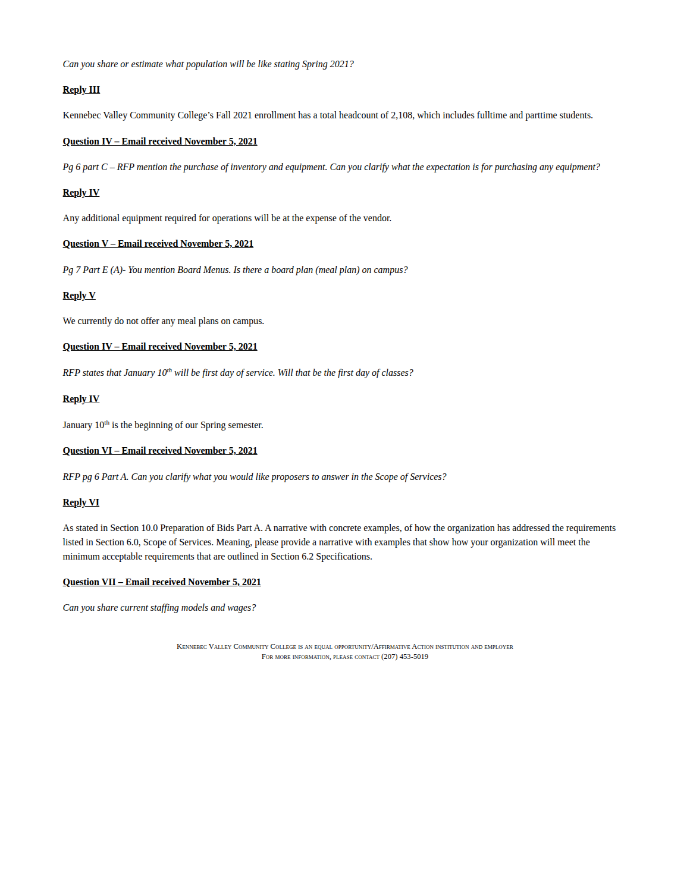Can you share or estimate what population will be like stating Spring 2021?
Reply III
Kennebec Valley Community College’s Fall 2021 enrollment has a total headcount of 2,108, which includes fulltime and parttime students.
Question IV – Email received November 5, 2021
Pg 6 part C – RFP mention the purchase of inventory and equipment. Can you clarify what the expectation is for purchasing any equipment?
Reply IV
Any additional equipment required for operations will be at the expense of the vendor.
Question V – Email received November 5, 2021
Pg 7 Part E (A)- You mention Board Menus. Is there a board plan (meal plan) on campus?
Reply V
We currently do not offer any meal plans on campus.
Question IV – Email received November 5, 2021
RFP states that January 10th will be first day of service. Will that be the first day of classes?
Reply IV
January 10th is the beginning of our Spring semester.
Question VI – Email received November 5, 2021
RFP pg 6 Part A. Can you clarify what you would like proposers to answer in the Scope of Services?
Reply VI
As stated in Section 10.0 Preparation of Bids Part A. A narrative with concrete examples, of how the organization has addressed the requirements listed in Section 6.0, Scope of Services. Meaning, please provide a narrative with examples that show how your organization will meet the minimum acceptable requirements that are outlined in Section 6.2 Specifications.
Question VII – Email received November 5, 2021
Can you share current staffing models and wages?
Kennebec Valley Community College is an equal opportunity/Affirmative Action institution and employer
For more information, please contact (207) 453-5019